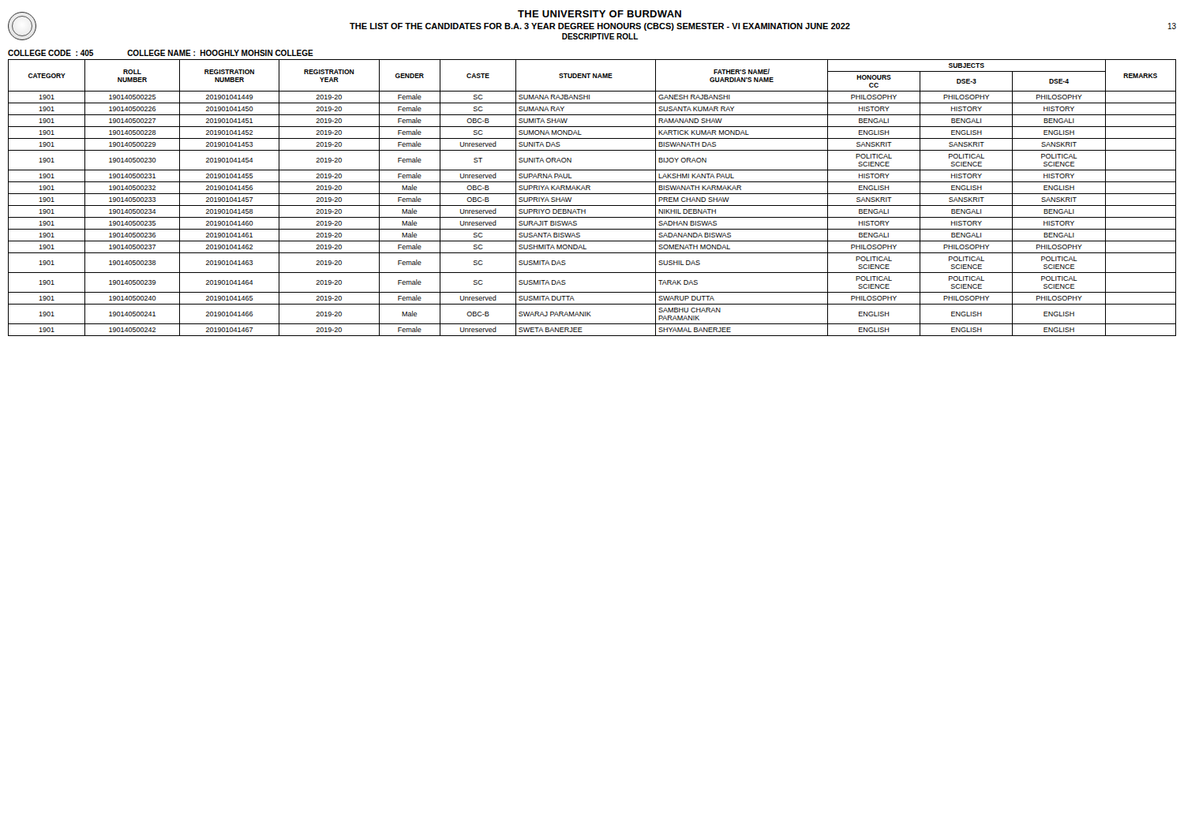THE UNIVERSITY OF BURDWAN
THE LIST OF THE CANDIDATES FOR B.A. 3 YEAR DEGREE HONOURS (CBCS) SEMESTER - VI EXAMINATION JUNE 2022
DESCRIPTIVE ROLL
13
COLLEGE CODE : 405 COLLEGE NAME : HOOGHLY MOHSIN COLLEGE
| CATEGORY | ROLL NUMBER | REGISTRATION NUMBER | REGISTRATION YEAR | GENDER | CASTE | STUDENT NAME | FATHER'S NAME/ GUARDIAN'S NAME | SUBJECTS | REMARKS |
| --- | --- | --- | --- | --- | --- | --- | --- | --- | --- |
| HONOURS CC | DSE-3 | DSE-4 |
| 1901 | 190140500225 | 201901041449 | 2019-20 | Female | SC | SUMANA RAJBANSHI | GANESH RAJBANSHI | PHILOSOPHY | PHILOSOPHY | PHILOSOPHY | |
| 1901 | 190140500226 | 201901041450 | 2019-20 | Female | SC | SUMANA RAY | SUSANTA KUMAR RAY | HISTORY | HISTORY | HISTORY | |
| 1901 | 190140500227 | 201901041451 | 2019-20 | Female | OBC-B | SUMITA SHAW | RAMANAND SHAW | BENGALI | BENGALI | BENGALI | |
| 1901 | 190140500228 | 201901041452 | 2019-20 | Female | SC | SUMONA MONDAL | KARTICK KUMAR MONDAL | ENGLISH | ENGLISH | ENGLISH | |
| 1901 | 190140500229 | 201901041453 | 2019-20 | Female | Unreserved | SUNITA DAS | BISWANATH DAS | SANSKRIT | SANSKRIT | SANSKRIT | |
| 1901 | 190140500230 | 201901041454 | 2019-20 | Female | ST | SUNITA ORAON | BIJOY ORAON | POLITICAL SCIENCE | POLITICAL SCIENCE | POLITICAL SCIENCE | |
| 1901 | 190140500231 | 201901041455 | 2019-20 | Female | Unreserved | SUPARNA PAUL | LAKSHMI KANTA PAUL | HISTORY | HISTORY | HISTORY | |
| 1901 | 190140500232 | 201901041456 | 2019-20 | Male | OBC-B | SUPRIYA KARMAKAR | BISWANATH KARMAKAR | ENGLISH | ENGLISH | ENGLISH | |
| 1901 | 190140500233 | 201901041457 | 2019-20 | Female | OBC-B | SUPRIYA SHAW | PREM CHAND SHAW | SANSKRIT | SANSKRIT | SANSKRIT | |
| 1901 | 190140500234 | 201901041458 | 2019-20 | Male | Unreserved | SUPRIYO DEBNATH | NIKHIL DEBNATH | BENGALI | BENGALI | BENGALI | |
| 1901 | 190140500235 | 201901041460 | 2019-20 | Male | Unreserved | SURAJIT BISWAS | SADHAN BISWAS | HISTORY | HISTORY | HISTORY | |
| 1901 | 190140500236 | 201901041461 | 2019-20 | Male | SC | SUSANTA BISWAS | SADANANDA BISWAS | BENGALI | BENGALI | BENGALI | |
| 1901 | 190140500237 | 201901041462 | 2019-20 | Female | SC | SUSHMITA MONDAL | SOMENATH MONDAL | PHILOSOPHY | PHILOSOPHY | PHILOSOPHY | |
| 1901 | 190140500238 | 201901041463 | 2019-20 | Female | SC | SUSMITA DAS | SUSHIL DAS | POLITICAL SCIENCE | POLITICAL SCIENCE | POLITICAL SCIENCE | |
| 1901 | 190140500239 | 201901041464 | 2019-20 | Female | SC | SUSMITA DAS | TARAK DAS | POLITICAL SCIENCE | POLITICAL SCIENCE | POLITICAL SCIENCE | |
| 1901 | 190140500240 | 201901041465 | 2019-20 | Female | Unreserved | SUSMITA DUTTA | SWARUP DUTTA | PHILOSOPHY | PHILOSOPHY | PHILOSOPHY | |
| 1901 | 190140500241 | 201901041466 | 2019-20 | Male | OBC-B | SWARAJ PARAMANIK | SAMBHU CHARAN PARAMANIK | ENGLISH | ENGLISH | ENGLISH | |
| 1901 | 190140500242 | 201901041467 | 2019-20 | Female | Unreserved | SWETA BANERJEE | SHYAMAL BANERJEE | ENGLISH | ENGLISH | ENGLISH | |